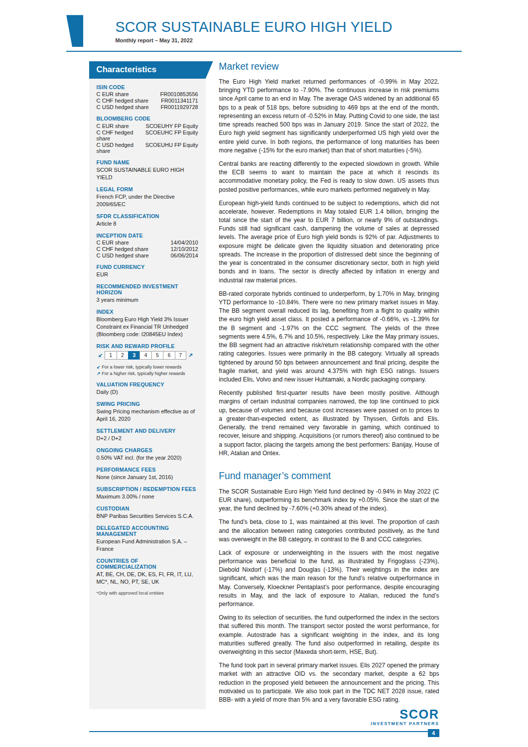SCOR SUSTAINABLE EURO HIGH YIELD
Monthly report – May 31, 2022
Characteristics
ISIN code
| C EUR share | FR0010853556 |
| C CHF hedged share | FR0011341171 |
| C USD hedged share | FR0011929728 |
Bloomberg code
| C EUR share | SCOEUHY FP Equity |
| C CHF hedged share | SCOEUHC FP Equity |
| C USD hedged share | SCOEUHU FP Equity |
Fund name
SCOR SUSTAINABLE EURO HIGH YIELD
Legal form
French FCP, under the Directive 2009/65/EC
SFDR classification
Article 8
Inception date
| C EUR share | 14/04/2010 |
| C CHF hedged share | 12/10/2012 |
| C USD hedged share | 06/06/2014 |
Fund currency
EUR
Recommended investment horizon
3 years minimum
Index
Bloomberg Euro High Yield 3% Issuer Constraint ex Financial TR Unhedged (Bloomberg code: I20845EU Index)
Risk and reward profile
↙
1
2
3
4
5
6
7
↗
↙ For a lower risk, typically lower rewards
↗ For a higher risk, typically higher rewards
Valuation frequency
Daily (D)
Swing pricing
Swing Pricing mechanism effective as of April 16, 2020
Settlement and delivery
D+2 / D+2
Ongoing charges
0.50% VAT incl. (for the year 2020)
Performance fees
None (since January 1st, 2016)
Subscription / redemption fees
Maximum 3.00% / none
Custodian
BNP Paribas Securities Services S.C.A.
Delegated accounting management
European Fund Administration S.A. – France
Countries of commercialization
AT, BE, CH, DE, DK, ES, FI, FR, IT, LU, MC*, NL, NO, PT, SE, UK
*Only with approved local entities
Market review
The Euro High Yield market returned performances of -0.99% in May 2022, bringing YTD performance to -7.90%. The continuous increase in risk premiums since April came to an end in May. The average OAS widened by an additional 65 bps to a peak of 518 bps, before subsiding to 469 bps at the end of the month, representing an excess return of -0.52% in May. Putting Covid to one side, the last time spreads reached 500 bps was in January 2019. Since the start of 2022, the Euro high yield segment has significantly underperformed US high yield over the entire yield curve. In both regions, the performance of long maturities has been more negative (-15% for the euro market) than that of short maturities (-5%).
Central banks are reacting differently to the expected slowdown in growth. While the ECB seems to want to maintain the pace at which it rescinds its accommodative monetary policy, the Fed is ready to slow down. US assets thus posted positive performances, while euro markets performed negatively in May.
European high-yield funds continued to be subject to redemptions, which did not accelerate, however. Redemptions in May totaled EUR 1.4 billion, bringing the total since the start of the year to EUR 7 billion, or nearly 9% of outstandings. Funds still had significant cash, dampening the volume of sales at depressed levels. The average price of Euro high yield bonds is 92% of par. Adjustments to exposure might be delicate given the liquidity situation and deteriorating price spreads. The increase in the proportion of distressed debt since the beginning of the year is concentrated in the consumer discretionary sector, both in high yield bonds and in loans. The sector is directly affected by inflation in energy and industrial raw material prices.
BB-rated corporate hybrids continued to underperform, by 1.70% in May, bringing YTD performance to -10.84%. There were no new primary market issues in May. The BB segment overall reduced its lag, benefiting from a flight to quality within the euro high yield asset class. It posted a performance of -0.66%, vs -1.39% for the B segment and -1.97% on the CCC segment. The yields of the three segments were 4.5%, 6.7% and 10.5%, respectively. Like the May primary issues, the BB segment had an attractive risk/return relationship compared with the other rating categories. Issues were primarily in the BB category. Virtually all spreads tightened by around 50 bps between announcement and final pricing, despite the fragile market, and yield was around 4.375% with high ESG ratings. Issuers included Elis, Volvo and new issuer Huhtamaki, a Nordic packaging company.
Recently published first-quarter results have been mostly positive. Although margins of certain industrial companies narrowed, the top line continued to pick up, because of volumes and because cost increases were passed on to prices to a greater-than-expected extent, as illustrated by Thyssen, Grifols and Elis. Generally, the trend remained very favorable in gaming, which continued to recover, leisure and shipping. Acquisitions (or rumors thereof) also continued to be a support factor, placing the targets among the best performers: Banijay, House of HR, Atalian and Ontex.
Fund manager’s comment
The SCOR Sustainable Euro High Yield fund declined by -0.94% in May 2022 (C EUR share), outperforming its benchmark index by +0.05%. Since the start of the year, the fund declined by -7.60% (+0.30% ahead of the index).
The fund’s beta, close to 1, was maintained at this level. The proportion of cash and the allocation between rating categories contributed positively, as the fund was overweight in the BB category, in contrast to the B and CCC categories.
Lack of exposure or underweighting in the issuers with the most negative performance was beneficial to the fund, as illustrated by Frigoglass (-23%), Diebold Nixdorf (-17%) and Douglas (-13%). Their weightings in the index are significant, which was the main reason for the fund’s relative outperformance in May. Conversely, Kloeckner Pentaplast’s poor performance, despite encouraging results in May, and the lack of exposure to Atalian, reduced the fund’s performance.
Owing to its selection of securities, the fund outperformed the index in the sectors that suffered this month. The transport sector posted the worst performance, for example. Autostrade has a significant weighting in the index, and its long maturities suffered greatly. The fund also outperformed in retailing, despite its overweighting in this sector (Maxeda short-term, HSE, But).
The fund took part in several primary market issues. Elis 2027 opened the primary market with an attractive OID vs. the secondary market, despite a 62 bps reduction in the proposed yield between the announcement and the pricing. This motivated us to participate. We also took part in the TDC NET 2028 issue, rated BBB- with a yield of more than 5% and a very favorable ESG rating.
SCOR
INVESTMENT PARTNERS
4